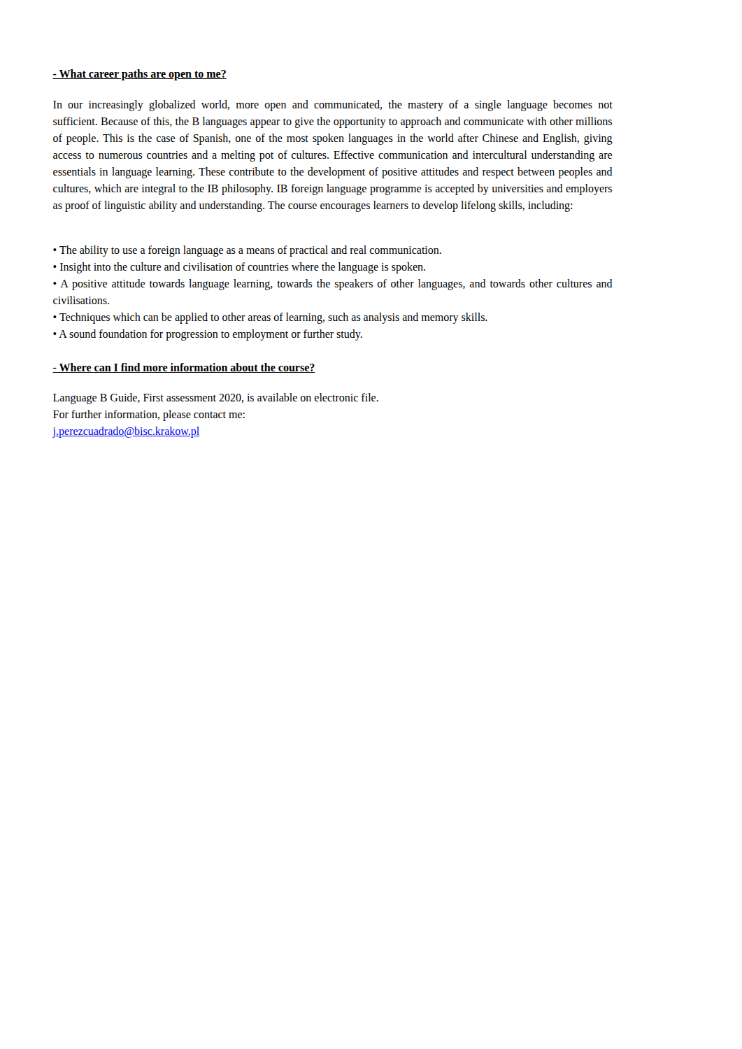- What career paths are open to me?
In our increasingly globalized world, more open and communicated, the mastery of a single language becomes not sufficient. Because of this, the B languages appear to give the opportunity to approach and communicate with other millions of people. This is the case of Spanish, one of the most spoken languages in the world after Chinese and English, giving access to numerous countries and a melting pot of cultures. Effective communication and intercultural understanding are essentials in language learning. These contribute to the development of positive attitudes and respect between peoples and cultures, which are integral to the IB philosophy. IB foreign language programme is accepted by universities and employers as proof of linguistic ability and understanding. The course encourages learners to develop lifelong skills, including:
• The ability to use a foreign language as a means of practical and real communication.
• Insight into the culture and civilisation of countries where the language is spoken.
• A positive attitude towards language learning, towards the speakers of other languages, and towards other cultures and civilisations.
• Techniques which can be applied to other areas of learning, such as analysis and memory skills.
• A sound foundation for progression to employment or further study.
- Where can I find more information about the course?
Language B Guide, First assessment 2020, is available on electronic file.
For further information, please contact me:
j.perezcuadrado@bisc.krakow.pl